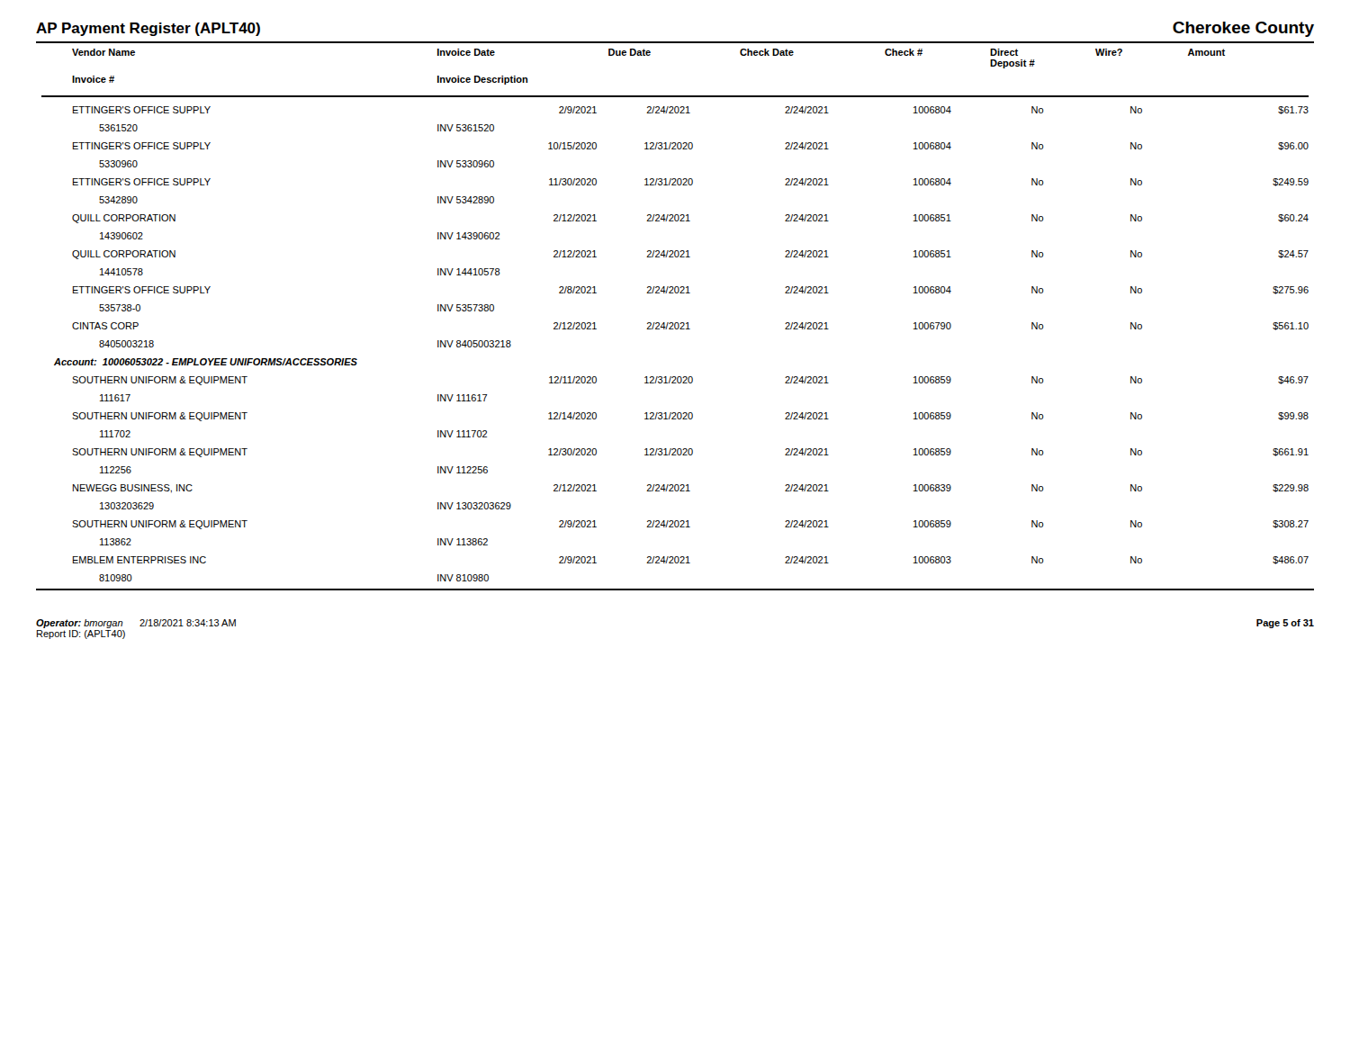AP Payment Register (APLT40)
Cherokee County
| Vendor Name | Invoice Date | Due Date | Check Date | Check # | Direct Deposit # | Wire? | Amount |
| --- | --- | --- | --- | --- | --- | --- | --- |
| Invoice # | Invoice Description | | | | | |
| ETTINGER'S OFFICE SUPPLY | 2/9/2021 | 2/24/2021 | 2/24/2021 | 1006804 | No | No | $61.73 |
| 5361520 | INV 5361520 | |
| ETTINGER'S OFFICE SUPPLY | 10/15/2020 | 12/31/2020 | 2/24/2021 | 1006804 | No | No | $96.00 |
| 5330960 | INV 5330960 | |
| ETTINGER'S OFFICE SUPPLY | 11/30/2020 | 12/31/2020 | 2/24/2021 | 1006804 | No | No | $249.59 |
| 5342890 | INV 5342890 | |
| QUILL CORPORATION | 2/12/2021 | 2/24/2021 | 2/24/2021 | 1006851 | No | No | $60.24 |
| 14390602 | INV 14390602 | |
| QUILL CORPORATION | 2/12/2021 | 2/24/2021 | 2/24/2021 | 1006851 | No | No | $24.57 |
| 14410578 | INV 14410578 | |
| ETTINGER'S OFFICE SUPPLY | 2/8/2021 | 2/24/2021 | 2/24/2021 | 1006804 | No | No | $275.96 |
| 535738-0 | INV 5357380 | |
| CINTAS CORP | 2/12/2021 | 2/24/2021 | 2/24/2021 | 1006790 | No | No | $561.10 |
| 8405003218 | INV 8405003218 | |
| Account: 10006053022 - EMPLOYEE UNIFORMS/ACCESSORIES |
| SOUTHERN UNIFORM & EQUIPMENT | 12/11/2020 | 12/31/2020 | 2/24/2021 | 1006859 | No | No | $46.97 |
| 111617 | INV 111617 | |
| SOUTHERN UNIFORM & EQUIPMENT | 12/14/2020 | 12/31/2020 | 2/24/2021 | 1006859 | No | No | $99.98 |
| 111702 | INV 111702 | |
| SOUTHERN UNIFORM & EQUIPMENT | 12/30/2020 | 12/31/2020 | 2/24/2021 | 1006859 | No | No | $661.91 |
| 112256 | INV 112256 | |
| NEWEGG BUSINESS, INC | 2/12/2021 | 2/24/2021 | 2/24/2021 | 1006839 | No | No | $229.98 |
| 1303203629 | INV 1303203629 | |
| SOUTHERN UNIFORM & EQUIPMENT | 2/9/2021 | 2/24/2021 | 2/24/2021 | 1006859 | No | No | $308.27 |
| 113862 | INV 113862 | |
| EMBLEM ENTERPRISES INC | 2/9/2021 | 2/24/2021 | 2/24/2021 | 1006803 | No | No | $486.07 |
| 810980 | INV 810980 | |
Operator: bmorgan 2/18/2021 8:34:13 AM
Report ID: (APLT40)
Page 5 of 31